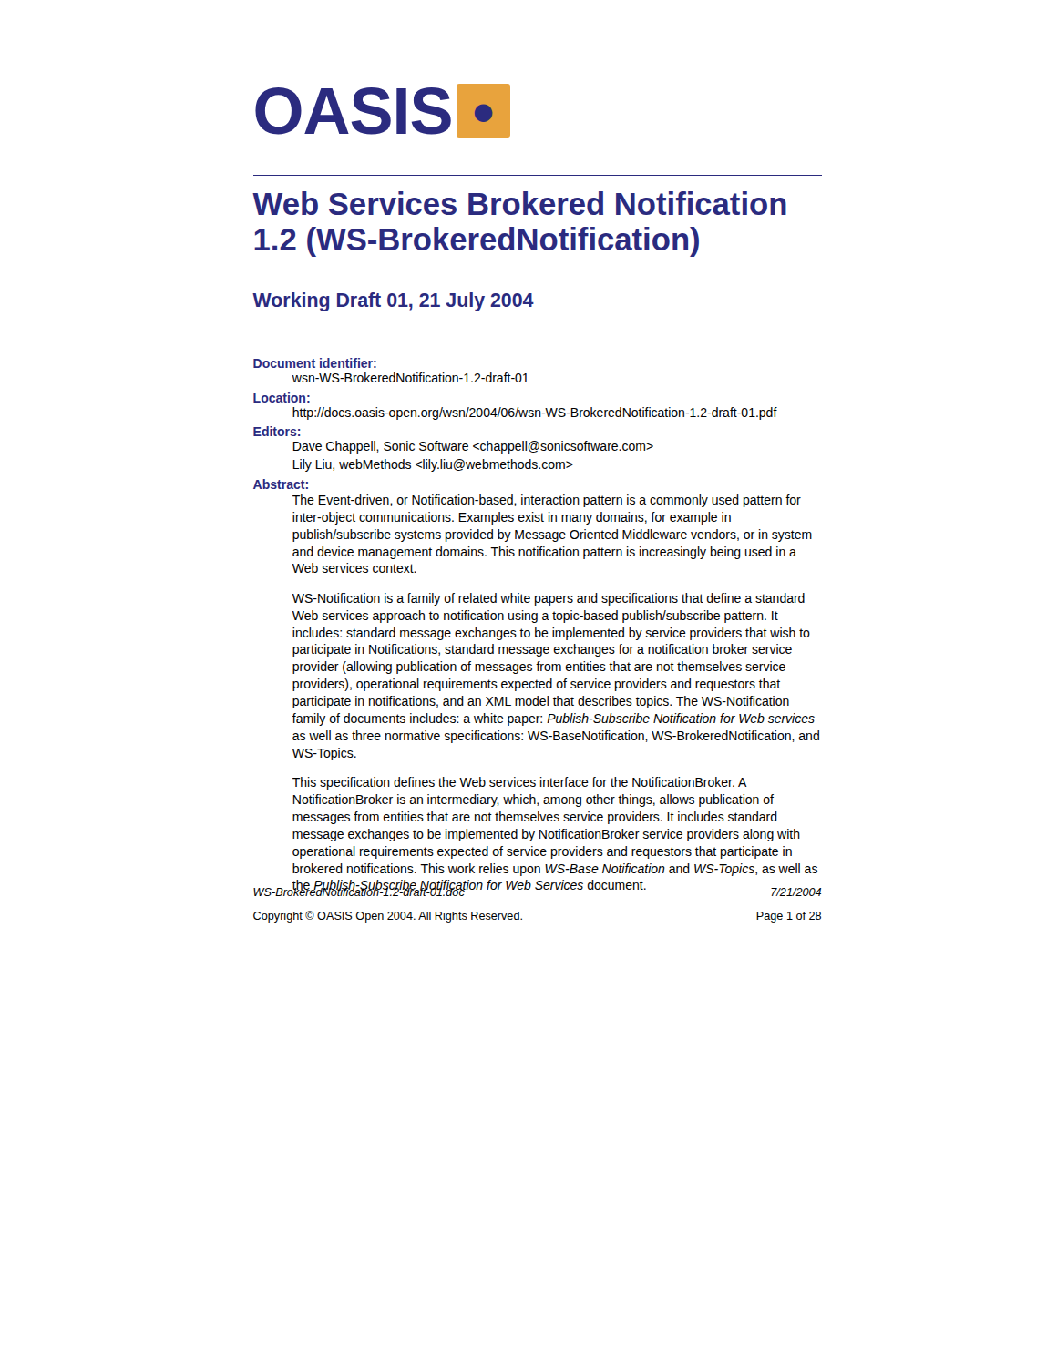OASIS●
Web Services Brokered Notification 1.2 (WS-BrokeredNotification)
Working Draft 01, 21 July 2004
Document identifier:
wsn-WS-BrokeredNotification-1.2-draft-01
Location:
http://docs.oasis-open.org/wsn/2004/06/wsn-WS-BrokeredNotification-1.2-draft-01.pdf
Editors:
Dave Chappell, Sonic Software <chappell@sonicsoftware.com>
Lily Liu, webMethods <lily.liu@webmethods.com>
Abstract:
The Event-driven, or Notification-based, interaction pattern is a commonly used pattern for inter-object communications. Examples exist in many domains, for example in publish/subscribe systems provided by Message Oriented Middleware vendors, or in system and device management domains. This notification pattern is increasingly being used in a Web services context.
WS-Notification is a family of related white papers and specifications that define a standard Web services approach to notification using a topic-based publish/subscribe pattern. It includes: standard message exchanges to be implemented by service providers that wish to participate in Notifications, standard message exchanges for a notification broker service provider (allowing publication of messages from entities that are not themselves service providers), operational requirements expected of service providers and requestors that participate in notifications, and an XML model that describes topics. The WS-Notification family of documents includes: a white paper: Publish-Subscribe Notification for Web services as well as three normative specifications: WS-BaseNotification, WS-BrokeredNotification, and WS-Topics.
This specification defines the Web services interface for the NotificationBroker. A NotificationBroker is an intermediary, which, among other things, allows publication of messages from entities that are not themselves service providers. It includes standard message exchanges to be implemented by NotificationBroker service providers along with operational requirements expected of service providers and requestors that participate in brokered notifications. This work relies upon WS-Base Notification and WS-Topics, as well as the Publish-Subscribe Notification for Web Services document.
WS-BrokeredNotification-1.2-draft-01.doc 7/21/2004
Copyright © OASIS Open 2004. All Rights Reserved. Page 1 of 28